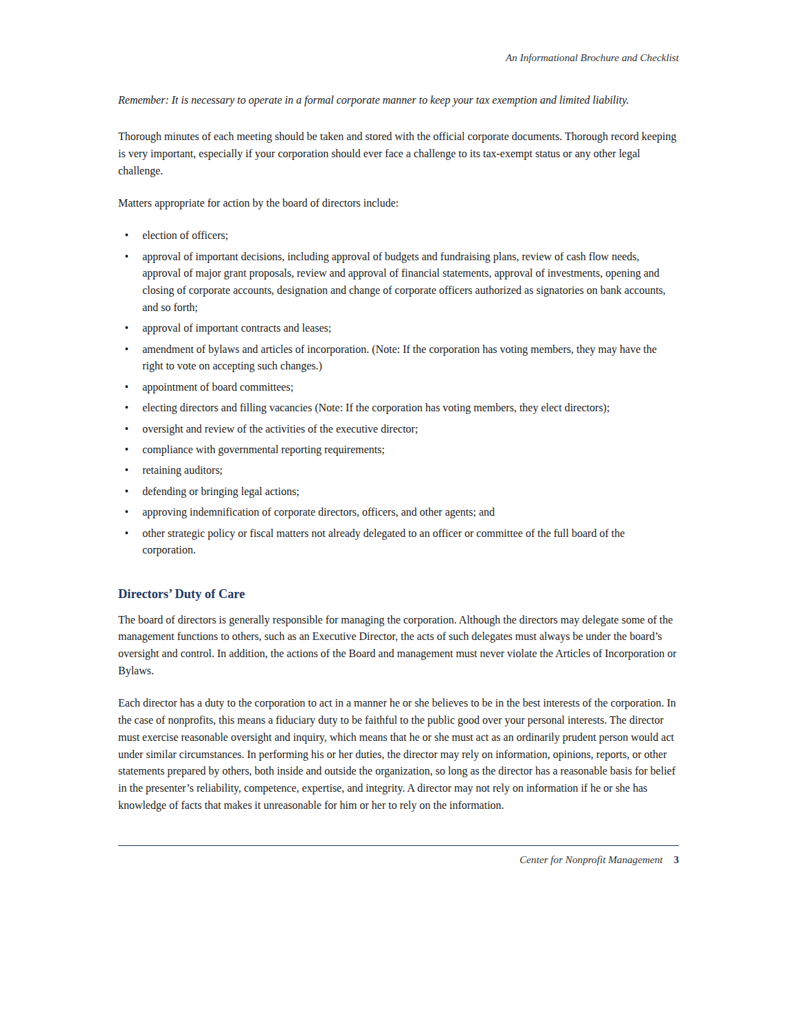An Informational Brochure and Checklist
Remember: It is necessary to operate in a formal corporate manner to keep your tax exemption and limited liability.
Thorough minutes of each meeting should be taken and stored with the official corporate documents. Thorough record keeping is very important, especially if your corporation should ever face a challenge to its tax-exempt status or any other legal challenge.
Matters appropriate for action by the board of directors include:
election of officers;
approval of important decisions, including approval of budgets and fundraising plans, review of cash flow needs, approval of major grant proposals, review and approval of financial statements, approval of investments, opening and closing of corporate accounts, designation and change of corporate officers authorized as signatories on bank accounts, and so forth;
approval of important contracts and leases;
amendment of bylaws and articles of incorporation. (Note: If the corporation has voting members, they may have the right to vote on accepting such changes.)
appointment of board committees;
electing directors and filling vacancies (Note: If the corporation has voting members, they elect directors);
oversight and review of the activities of the executive director;
compliance with governmental reporting requirements;
retaining auditors;
defending or bringing legal actions;
approving indemnification of corporate directors, officers, and other agents; and
other strategic policy or fiscal matters not already delegated to an officer or committee of the full board of the corporation.
Directors’ Duty of Care
The board of directors is generally responsible for managing the corporation. Although the directors may delegate some of the management functions to others, such as an Executive Director, the acts of such delegates must always be under the board’s oversight and control. In addition, the actions of the Board and management must never violate the Articles of Incorporation or Bylaws.
Each director has a duty to the corporation to act in a manner he or she believes to be in the best interests of the corporation. In the case of nonprofits, this means a fiduciary duty to be faithful to the public good over your personal interests. The director must exercise reasonable oversight and inquiry, which means that he or she must act as an ordinarily prudent person would act under similar circumstances. In performing his or her duties, the director may rely on information, opinions, reports, or other statements prepared by others, both inside and outside the organization, so long as the director has a reasonable basis for belief in the presenter’s reliability, competence, expertise, and integrity. A director may not rely on information if he or she has knowledge of facts that makes it unreasonable for him or her to rely on the information.
Center for Nonprofit Management 3